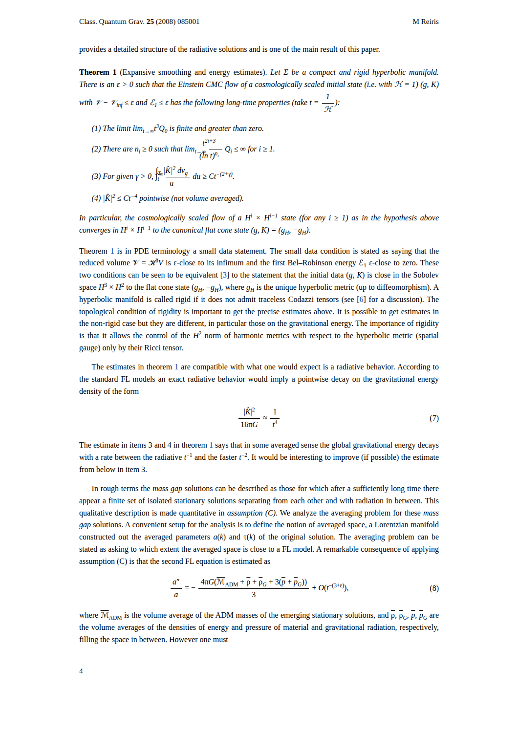Class. Quantum Grav. 25 (2008) 085001
M Reiris
provides a detailed structure of the radiative solutions and is one of the main result of this paper.
Theorem 1 (Expansive smoothing and energy estimates). Let Σ be a compact and rigid hyperbolic manifold. There is an ε > 0 such that the Einstein CMC flow of a cosmologically scaled initial state (i.e. with ℋ = 1) (g, K) with 𝒱 − 𝒱inf ≤ ε and ℰ1 ≤ ε has the following long-time properties (take t = 1 ℋ):
(1) The limit limt→∞t3Q0 is finite and greater than zero.
(2) There are ni ≥ 0 such that limt→∞ t2i+3(ln t)ni Qi ≤ ∞ for i ≥ 1.
(3) For given γ > 0, ∫t∞ ∫Σ |K̂|2 dvg u du ≥ Ct−(2+γ).
(4) |K̂|2 ≤ Ct−4 pointwise (not volume averaged).
In particular, the cosmologically scaled flow of a Hi × Hi−1 state (for any i ≥ 1) as in the hypothesis above converges in Hi × Hi−1 to the canonical flat cone state (g, K) = (gH, −gH).
Theorem 1 is in PDE terminology a small data statement. The small data condition is stated as saying that the reduced volume 𝒱 = ℋ3V is ε-close to its infimum and the first Bel–Robinson energy ℰ1 ε-close to zero. These two conditions can be seen to be equivalent [3] to the statement that the initial data (g, K) is close in the Sobolev space H3 × H2 to the flat cone state (gH, −gH), where gH is the unique hyperbolic metric (up to diffeomorphism). A hyperbolic manifold is called rigid if it does not admit traceless Codazzi tensors (see [6] for a discussion). The topological condition of rigidity is important to get the precise estimates above. It is possible to get estimates in the non-rigid case but they are different, in particular those on the gravitational energy. The importance of rigidity is that it allows the control of the H2 norm of harmonic metrics with respect to the hyperbolic metric (spatial gauge) only by their Ricci tensor.
The estimates in theorem 1 are compatible with what one would expect is a radiative behavior. According to the standard FL models an exact radiative behavior would imply a pointwise decay on the gravitational energy density of the form
|K̂|216πG ≈ 1 t4
(7)
The estimate in items 3 and 4 in theorem 1 says that in some averaged sense the global gravitational energy decays with a rate between the radiative t−1 and the faster t−2. It would be interesting to improve (if possible) the estimate from below in item 3.
In rough terms the mass gap solutions can be described as those for which after a sufficiently long time there appear a finite set of isolated stationary solutions separating from each other and with radiation in between. This qualitative description is made quantitative in assumption (C). We analyze the averaging problem for these mass gap solutions. A convenient setup for the analysis is to define the notion of averaged space, a Lorentzian manifold constructed out the averaged parameters a(k) and τ(k) of the original solution. The averaging problem can be stated as asking to which extent the averaged space is close to a FL model. A remarkable consequence of applying assumption (C) is that the second FL equation is estimated as
a″a = − 4πG(ℳADM + ρ + ρG + 3(p + pG)) 3 + O(t−(3+ε)),
(8)
where ℳADM is the volume average of the ADM masses of the emerging stationary solutions, and ρ, ρG, p, pG are the volume averages of the densities of energy and pressure of material and gravitational radiation, respectively, filling the space in between. However one must
4